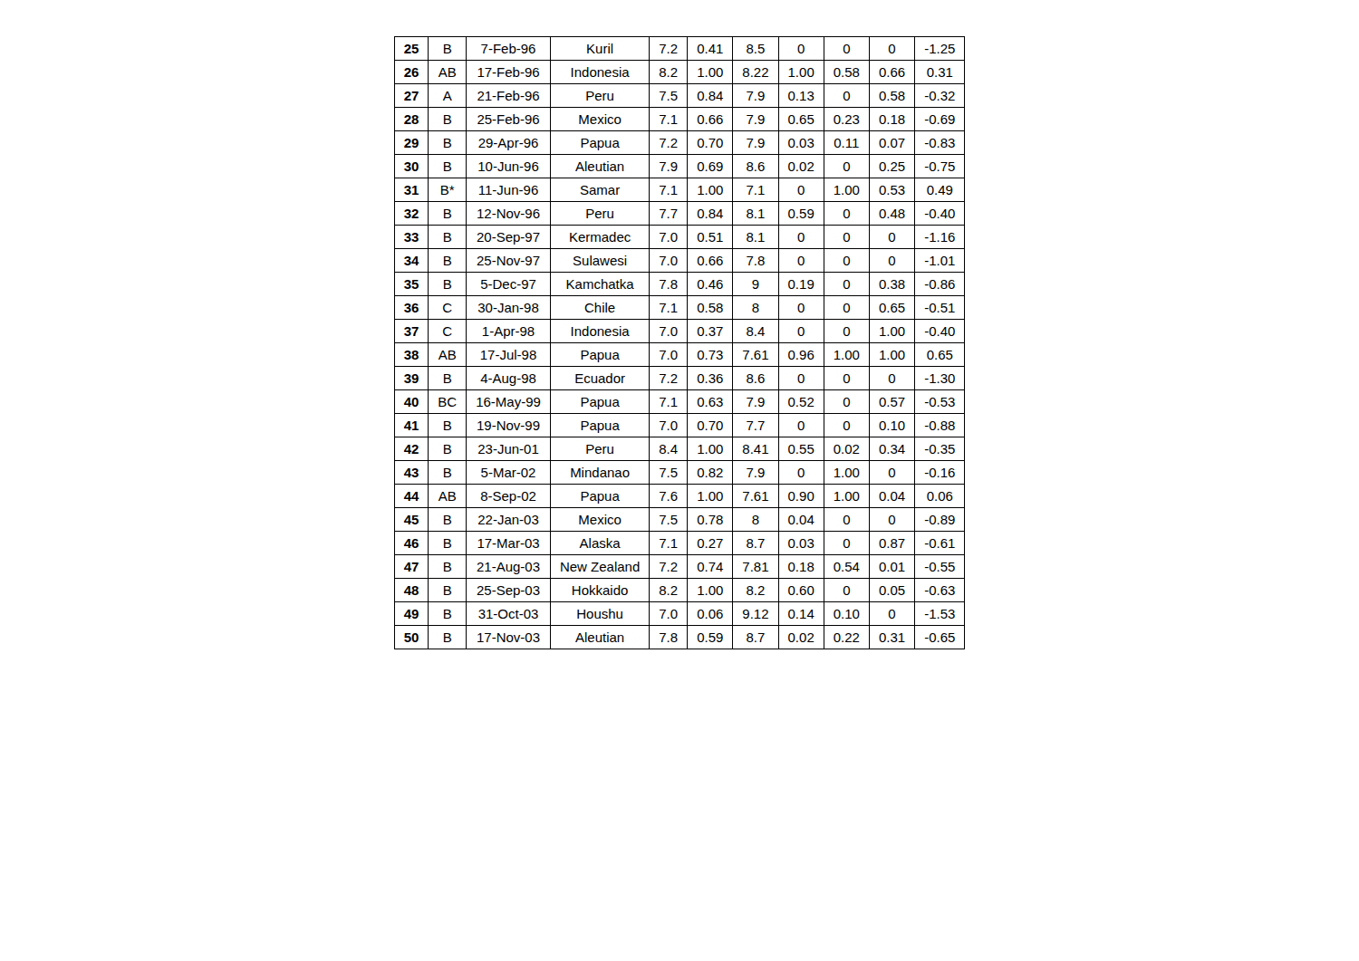| 25 | B | 7-Feb-96 | Kuril | 7.2 | 0.41 | 8.5 | 0 | 0 | 0 | -1.25 |
| 26 | AB | 17-Feb-96 | Indonesia | 8.2 | 1.00 | 8.22 | 1.00 | 0.58 | 0.66 | 0.31 |
| 27 | A | 21-Feb-96 | Peru | 7.5 | 0.84 | 7.9 | 0.13 | 0 | 0.58 | -0.32 |
| 28 | B | 25-Feb-96 | Mexico | 7.1 | 0.66 | 7.9 | 0.65 | 0.23 | 0.18 | -0.69 |
| 29 | B | 29-Apr-96 | Papua | 7.2 | 0.70 | 7.9 | 0.03 | 0.11 | 0.07 | -0.83 |
| 30 | B | 10-Jun-96 | Aleutian | 7.9 | 0.69 | 8.6 | 0.02 | 0 | 0.25 | -0.75 |
| 31 | B* | 11-Jun-96 | Samar | 7.1 | 1.00 | 7.1 | 0 | 1.00 | 0.53 | 0.49 |
| 32 | B | 12-Nov-96 | Peru | 7.7 | 0.84 | 8.1 | 0.59 | 0 | 0.48 | -0.40 |
| 33 | B | 20-Sep-97 | Kermadec | 7.0 | 0.51 | 8.1 | 0 | 0 | 0 | -1.16 |
| 34 | B | 25-Nov-97 | Sulawesi | 7.0 | 0.66 | 7.8 | 0 | 0 | 0 | -1.01 |
| 35 | B | 5-Dec-97 | Kamchatka | 7.8 | 0.46 | 9 | 0.19 | 0 | 0.38 | -0.86 |
| 36 | C | 30-Jan-98 | Chile | 7.1 | 0.58 | 8 | 0 | 0 | 0.65 | -0.51 |
| 37 | C | 1-Apr-98 | Indonesia | 7.0 | 0.37 | 8.4 | 0 | 0 | 1.00 | -0.40 |
| 38 | AB | 17-Jul-98 | Papua | 7.0 | 0.73 | 7.61 | 0.96 | 1.00 | 1.00 | 0.65 |
| 39 | B | 4-Aug-98 | Ecuador | 7.2 | 0.36 | 8.6 | 0 | 0 | 0 | -1.30 |
| 40 | BC | 16-May-99 | Papua | 7.1 | 0.63 | 7.9 | 0.52 | 0 | 0.57 | -0.53 |
| 41 | B | 19-Nov-99 | Papua | 7.0 | 0.70 | 7.7 | 0 | 0 | 0.10 | -0.88 |
| 42 | B | 23-Jun-01 | Peru | 8.4 | 1.00 | 8.41 | 0.55 | 0.02 | 0.34 | -0.35 |
| 43 | B | 5-Mar-02 | Mindanao | 7.5 | 0.82 | 7.9 | 0 | 1.00 | 0 | -0.16 |
| 44 | AB | 8-Sep-02 | Papua | 7.6 | 1.00 | 7.61 | 0.90 | 1.00 | 0.04 | 0.06 |
| 45 | B | 22-Jan-03 | Mexico | 7.5 | 0.78 | 8 | 0.04 | 0 | 0 | -0.89 |
| 46 | B | 17-Mar-03 | Alaska | 7.1 | 0.27 | 8.7 | 0.03 | 0 | 0.87 | -0.61 |
| 47 | B | 21-Aug-03 | New Zealand | 7.2 | 0.74 | 7.81 | 0.18 | 0.54 | 0.01 | -0.55 |
| 48 | B | 25-Sep-03 | Hokkaido | 8.2 | 1.00 | 8.2 | 0.60 | 0 | 0.05 | -0.63 |
| 49 | B | 31-Oct-03 | Houshu | 7.0 | 0.06 | 9.12 | 0.14 | 0.10 | 0 | -1.53 |
| 50 | B | 17-Nov-03 | Aleutian | 7.8 | 0.59 | 8.7 | 0.02 | 0.22 | 0.31 | -0.65 |